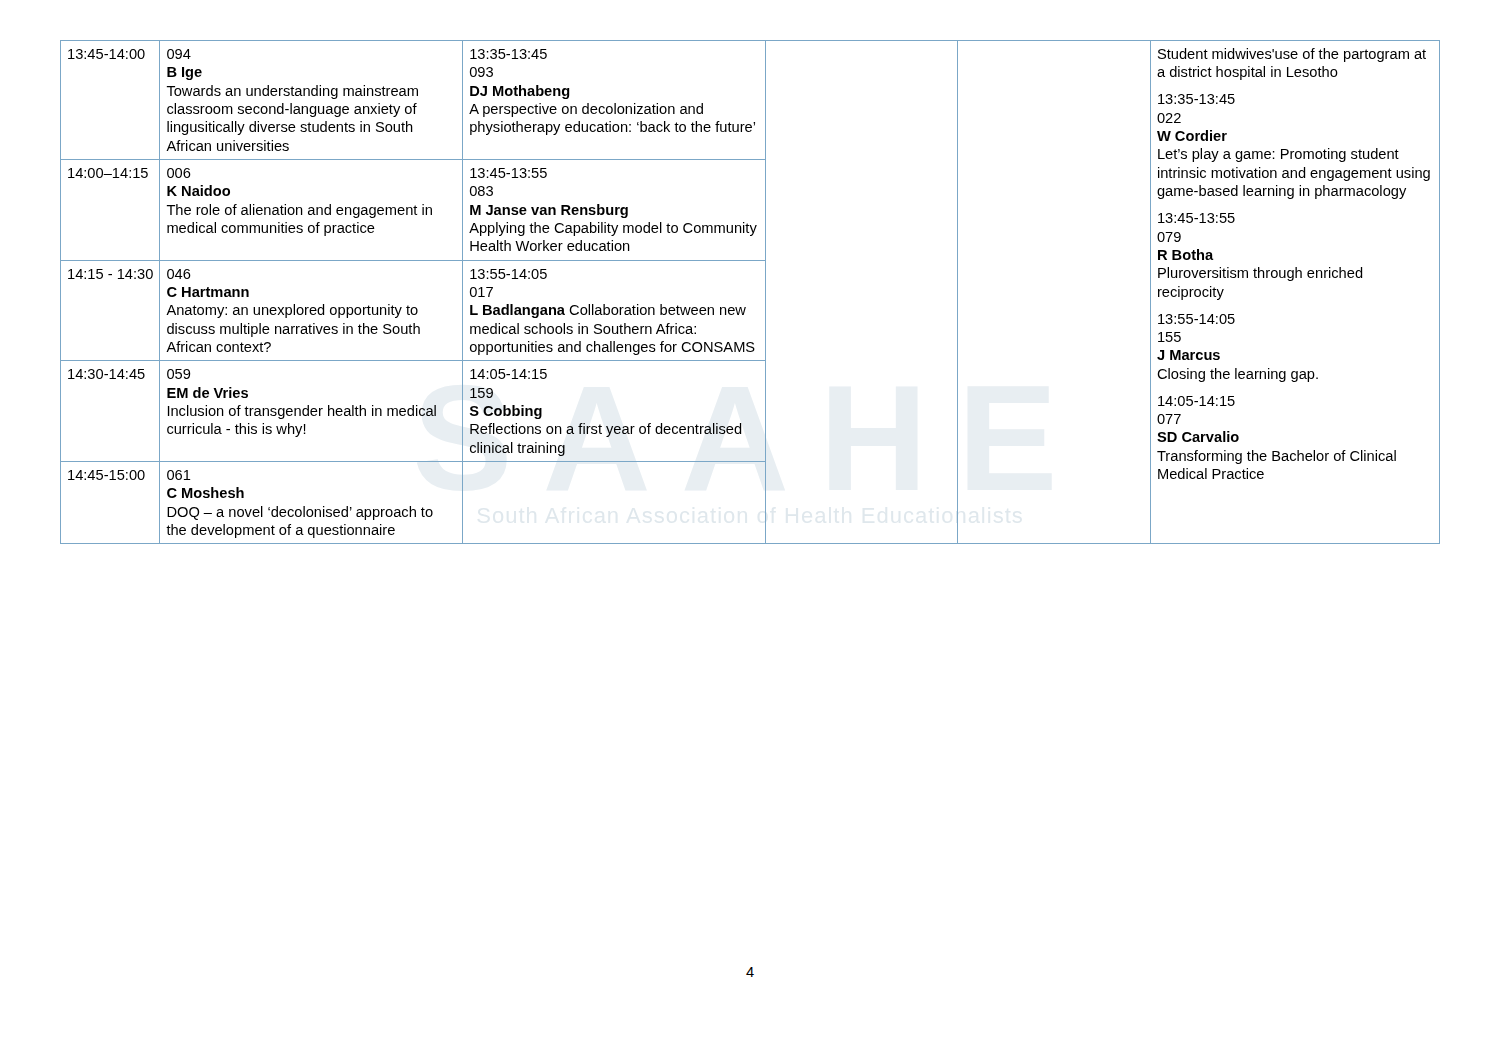SAAHE
South African Association of Health Educationalists
| 13:45-14:00 | 094 B Ige Towards an understanding mainstream classroom second-language anxiety of lingusitically diverse students in South African universities | 13:35-13:45 093 DJ Mothabeng A perspective on decolonization and physiotherapy education: ‘back to the future’ | | | Student midwives'use of the partogram at a district hospital in Lesotho 13:35-13:45 022 W Cordier Let’s play a game: Promoting student intrinsic motivation and engagement using game-based learning in pharmacology 13:45-13:55 079 R Botha Pluroversitism through enriched reciprocity 13:55-14:05 155 J Marcus Closing the learning gap. 14:05-14:15 077 SD Carvalio Transforming the Bachelor of Clinical Medical Practice |
| 14:00–14:15 | 006 K Naidoo The role of alienation and engagement in medical communities of practice | 13:45-13:55 083 M Janse van Rensburg Applying the Capability model to Community Health Worker education |
| 14:15 - 14:30 | 046 C Hartmann Anatomy: an unexplored opportunity to discuss multiple narratives in the South African context? | 13:55-14:05 017 L Badlangana Collaboration between new medical schools in Southern Africa: opportunities and challenges for CONSAMS |
| 14:30-14:45 | 059 EM de Vries Inclusion of transgender health in medical curricula - this is why! | 14:05-14:15 159 S Cobbing Reflections on a first year of decentralised clinical training |
| 14:45-15:00 | 061 C Moshesh DOQ – a novel ‘decolonised’ approach to the development of a questionnaire | |
4